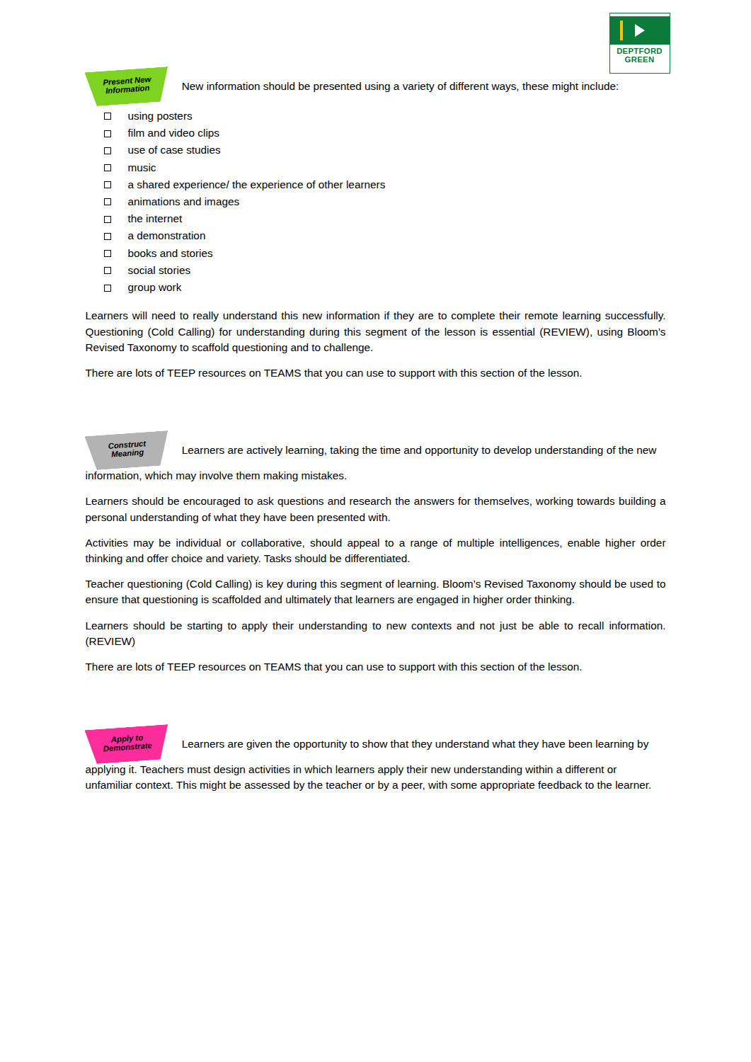DEPTFORD
GREEN
Present New
Information New information should be presented using a variety of different ways, these might include:
using posters
film and video clips
use of case studies
music
a shared experience/ the experience of other learners
animations and images
the internet
a demonstration
books and stories
social stories
group work
Learners will need to really understand this new information if they are to complete their remote learning successfully. Questioning (Cold Calling) for understanding during this segment of the lesson is essential (REVIEW), using Bloom’s Revised Taxonomy to scaffold questioning and to challenge.
There are lots of TEEP resources on TEAMS that you can use to support with this section of the lesson.
Construct
Meaning Learners are actively learning, taking the time and opportunity to develop understanding of the new information, which may involve them making mistakes.
Learners should be encouraged to ask questions and research the answers for themselves, working towards building a personal understanding of what they have been presented with.
Activities may be individual or collaborative, should appeal to a range of multiple intelligences, enable higher order thinking and offer choice and variety. Tasks should be differentiated.
Teacher questioning (Cold Calling) is key during this segment of learning. Bloom’s Revised Taxonomy should be used to ensure that questioning is scaffolded and ultimately that learners are engaged in higher order thinking.
Learners should be starting to apply their understanding to new contexts and not just be able to recall information. (REVIEW)
There are lots of TEEP resources on TEAMS that you can use to support with this section of the lesson.
Apply to
Demonstrate Learners are given the opportunity to show that they understand what they have been learning by applying it. Teachers must design activities in which learners apply their new understanding within a different or unfamiliar context. This might be assessed by the teacher or by a peer, with some appropriate feedback to the learner.